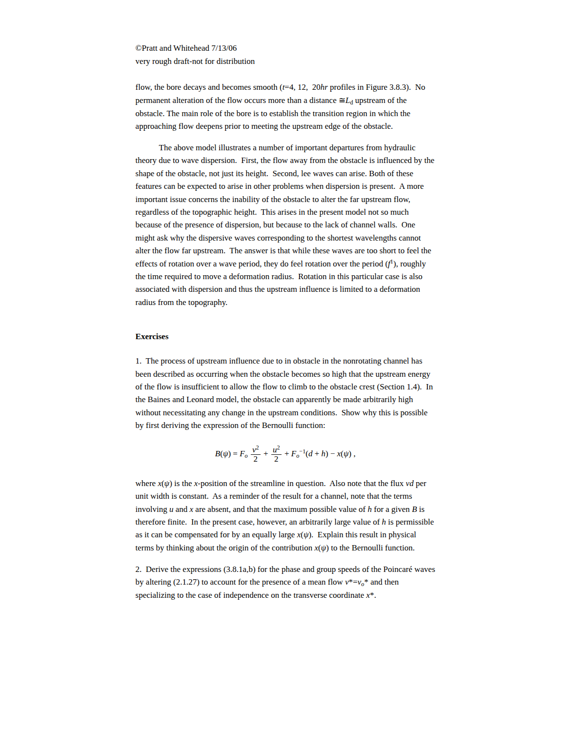©Pratt and Whitehead 7/13/06
very rough draft-not for distribution
flow, the bore decays and becomes smooth (t=4, 12, 20hr profiles in Figure 3.8.3). No permanent alteration of the flow occurs more than a distance ≅Ld upstream of the obstacle. The main role of the bore is to establish the transition region in which the approaching flow deepens prior to meeting the upstream edge of the obstacle.
The above model illustrates a number of important departures from hydraulic theory due to wave dispersion. First, the flow away from the obstacle is influenced by the shape of the obstacle, not just its height. Second, lee waves can arise. Both of these features can be expected to arise in other problems when dispersion is present. A more important issue concerns the inability of the obstacle to alter the far upstream flow, regardless of the topographic height. This arises in the present model not so much because of the presence of dispersion, but because to the lack of channel walls. One might ask why the dispersive waves corresponding to the shortest wavelengths cannot alter the flow far upstream. The answer is that while these waves are too short to feel the effects of rotation over a wave period, they do feel rotation over the period (f1), roughly the time required to move a deformation radius. Rotation in this particular case is also associated with dispersion and thus the upstream influence is limited to a deformation radius from the topography.
Exercises
1. The process of upstream influence due to in obstacle in the nonrotating channel has been described as occurring when the obstacle becomes so high that the upstream energy of the flow is insufficient to allow the flow to climb to the obstacle crest (Section 1.4). In the Baines and Leonard model, the obstacle can apparently be made arbitrarily high without necessitating any change in the upstream conditions. Show why this is possible by first deriving the expression of the Bernoulli function:
B(ψ) = Fo v22 + u22 + Fo−1(d + h) − x(ψ) ,
where x(ψ) is the x-position of the streamline in question. Also note that the flux vd per unit width is constant. As a reminder of the result for a channel, note that the terms involving u and x are absent, and that the maximum possible value of h for a given B is therefore finite. In the present case, however, an arbitrarily large value of h is permissible as it can be compensated for by an equally large x(ψ). Explain this result in physical terms by thinking about the origin of the contribution x(ψ) to the Bernoulli function.
2. Derive the expressions (3.8.1a,b) for the phase and group speeds of the Poincaré waves by altering (2.1.27) to account for the presence of a mean flow v*=vo* and then specializing to the case of independence on the transverse coordinate x*.